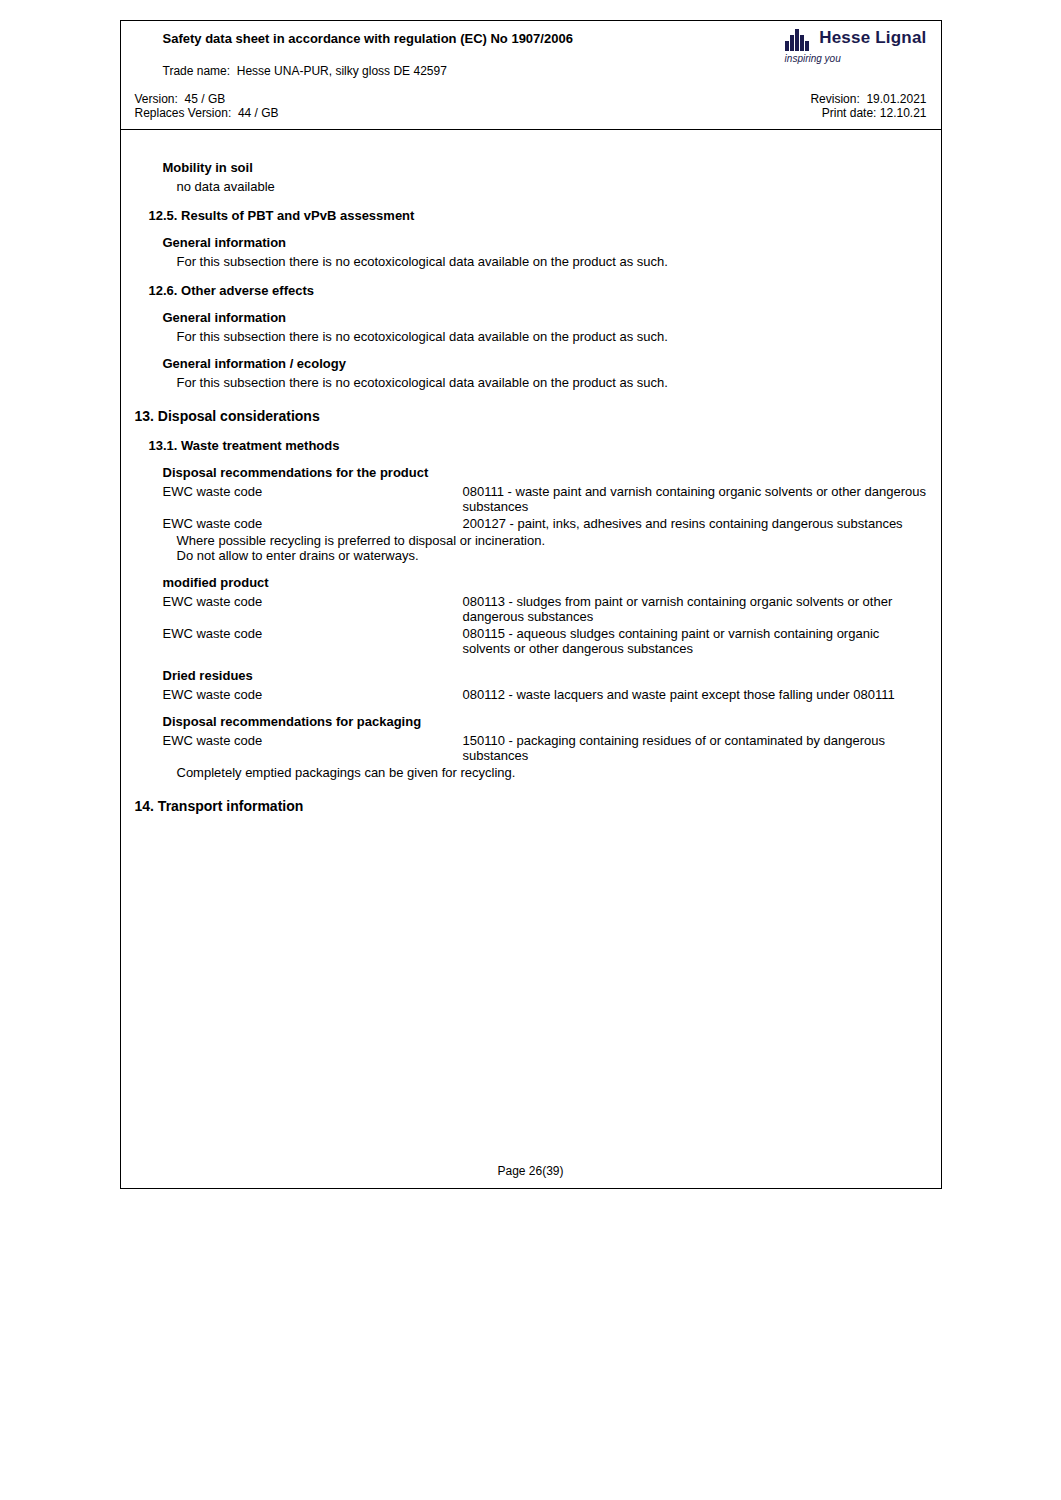Hesse Lignal
inspiring you
Safety data sheet in accordance with regulation (EC) No 1907/2006
Trade name: Hesse UNA-PUR, silky gloss DE 42597
Version: 45 / GB Revision: 19.01.2021
Replaces Version: 44 / GB Print date: 12.10.21
Mobility in soil
no data available
12.5. Results of PBT and vPvB assessment
General information
For this subsection there is no ecotoxicological data available on the product as such.
12.6. Other adverse effects
General information
For this subsection there is no ecotoxicological data available on the product as such.
General information / ecology
For this subsection there is no ecotoxicological data available on the product as such.
13. Disposal considerations
13.1. Waste treatment methods
Disposal recommendations for the product
EWC waste code
080111 - waste paint and varnish containing organic solvents or other dangerous substances
EWC waste code
200127 - paint, inks, adhesives and resins containing dangerous substances
Where possible recycling is preferred to disposal or incineration.
Do not allow to enter drains or waterways.
modified product
EWC waste code
080113 - sludges from paint or varnish containing organic solvents or other dangerous substances
EWC waste code
080115 - aqueous sludges containing paint or varnish containing organic solvents or other dangerous substances
Dried residues
EWC waste code
080112 - waste lacquers and waste paint except those falling under 080111
Disposal recommendations for packaging
EWC waste code
150110 - packaging containing residues of or contaminated by dangerous substances
Completely emptied packagings can be given for recycling.
14. Transport information
Page 26(39)